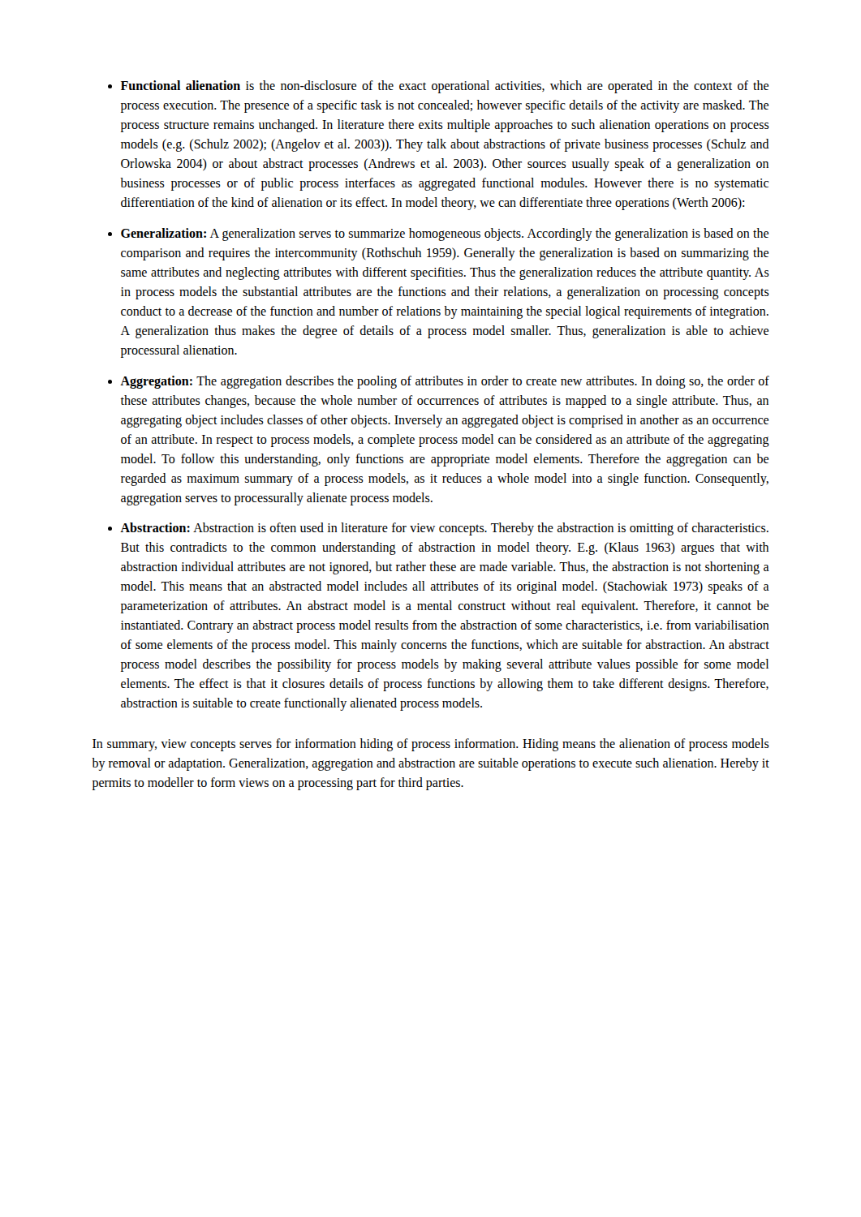Functional alienation is the non-disclosure of the exact operational activities, which are operated in the context of the process execution. The presence of a specific task is not concealed; however specific details of the activity are masked. The process structure remains unchanged. In literature there exits multiple approaches to such alienation operations on process models (e.g. (Schulz 2002); (Angelov et al. 2003)). They talk about abstractions of private business processes (Schulz and Orlowska 2004) or about abstract processes (Andrews et al. 2003). Other sources usually speak of a generalization on business processes or of public process interfaces as aggregated functional modules. However there is no systematic differentiation of the kind of alienation or its effect. In model theory, we can differentiate three operations (Werth 2006):
Generalization: A generalization serves to summarize homogeneous objects. Accordingly the generalization is based on the comparison and requires the intercommunity (Rothschuh 1959). Generally the generalization is based on summarizing the same attributes and neglecting attributes with different specifities. Thus the generalization reduces the attribute quantity. As in process models the substantial attributes are the functions and their relations, a generalization on processing concepts conduct to a decrease of the function and number of relations by maintaining the special logical requirements of integration. A generalization thus makes the degree of details of a process model smaller. Thus, generalization is able to achieve processural alienation.
Aggregation: The aggregation describes the pooling of attributes in order to create new attributes. In doing so, the order of these attributes changes, because the whole number of occurrences of attributes is mapped to a single attribute. Thus, an aggregating object includes classes of other objects. Inversely an aggregated object is comprised in another as an occurrence of an attribute. In respect to process models, a complete process model can be considered as an attribute of the aggregating model. To follow this understanding, only functions are appropriate model elements. Therefore the aggregation can be regarded as maximum summary of a process models, as it reduces a whole model into a single function. Consequently, aggregation serves to processurally alienate process models.
Abstraction: Abstraction is often used in literature for view concepts. Thereby the abstraction is omitting of characteristics. But this contradicts to the common understanding of abstraction in model theory. E.g. (Klaus 1963) argues that with abstraction individual attributes are not ignored, but rather these are made variable. Thus, the abstraction is not shortening a model. This means that an abstracted model includes all attributes of its original model. (Stachowiak 1973) speaks of a parameterization of attributes. An abstract model is a mental construct without real equivalent. Therefore, it cannot be instantiated. Contrary an abstract process model results from the abstraction of some characteristics, i.e. from variabilisation of some elements of the process model. This mainly concerns the functions, which are suitable for abstraction. An abstract process model describes the possibility for process models by making several attribute values possible for some model elements. The effect is that it closures details of process functions by allowing them to take different designs. Therefore, abstraction is suitable to create functionally alienated process models.
In summary, view concepts serves for information hiding of process information. Hiding means the alienation of process models by removal or adaptation. Generalization, aggregation and abstraction are suitable operations to execute such alienation. Hereby it permits to modeller to form views on a processing part for third parties.